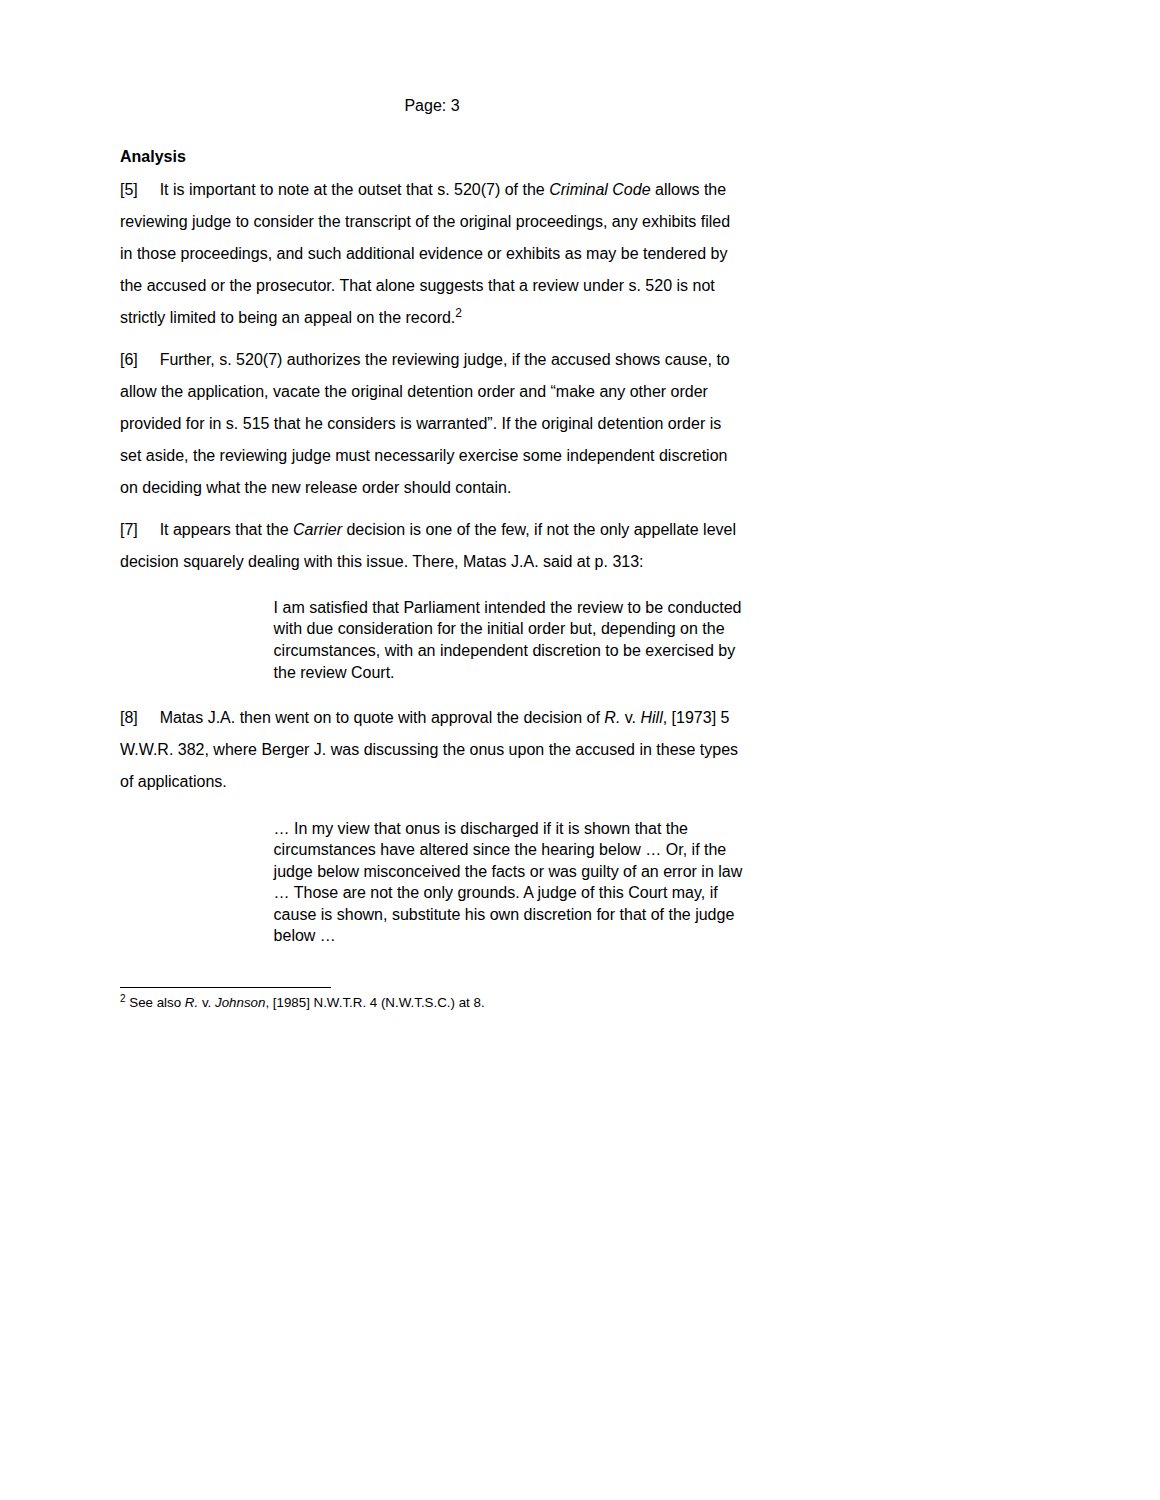Page: 3
Analysis
[5] It is important to note at the outset that s. 520(7) of the Criminal Code allows the reviewing judge to consider the transcript of the original proceedings, any exhibits filed in those proceedings, and such additional evidence or exhibits as may be tendered by the accused or the prosecutor. That alone suggests that a review under s. 520 is not strictly limited to being an appeal on the record.2
[6] Further, s. 520(7) authorizes the reviewing judge, if the accused shows cause, to allow the application, vacate the original detention order and “make any other order provided for in s. 515 that he considers is warranted”. If the original detention order is set aside, the reviewing judge must necessarily exercise some independent discretion on deciding what the new release order should contain.
[7] It appears that the Carrier decision is one of the few, if not the only appellate level decision squarely dealing with this issue. There, Matas J.A. said at p. 313:
I am satisfied that Parliament intended the review to be conducted with due consideration for the initial order but, depending on the circumstances, with an independent discretion to be exercised by the review Court.
[8] Matas J.A. then went on to quote with approval the decision of R. v. Hill, [1973] 5 W.W.R. 382, where Berger J. was discussing the onus upon the accused in these types of applications.
… In my view that onus is discharged if it is shown that the circumstances have altered since the hearing below … Or, if the judge below misconceived the facts or was guilty of an error in law … Those are not the only grounds. A judge of this Court may, if cause is shown, substitute his own discretion for that of the judge below …
2 See also R. v. Johnson, [1985] N.W.T.R. 4 (N.W.T.S.C.) at 8.